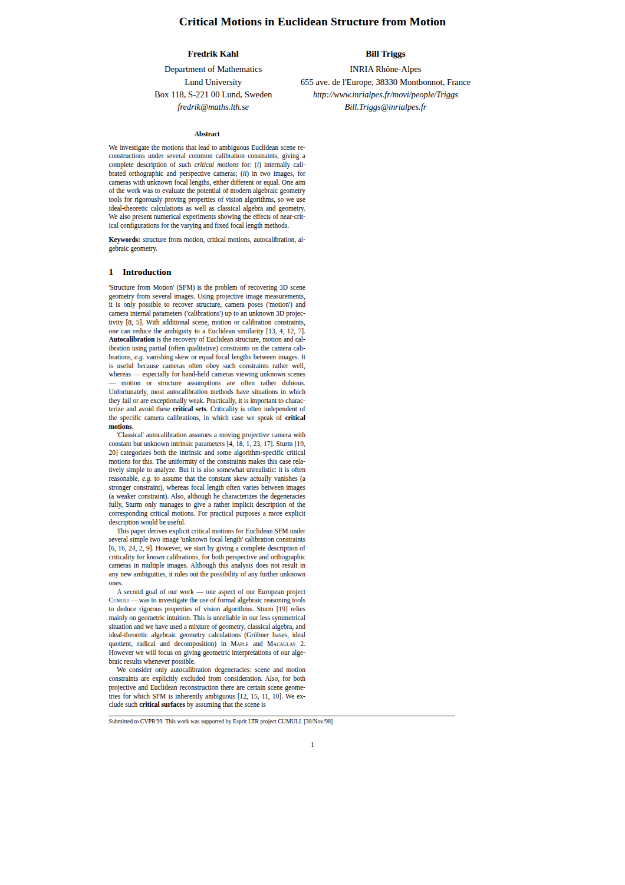Critical Motions in Euclidean Structure from Motion
Fredrik Kahl
Department of Mathematics
Lund University
Box 118, S-221 00 Lund, Sweden
fredrik@maths.lth.se
Bill Triggs
INRIA Rhône-Alpes
655 ave. de l'Europe, 38330 Montbonnot, France
http://www.inrialpes.fr/movi/people/Triggs
Bill.Triggs@inrialpes.fr
Abstract
We investigate the motions that lead to ambiguous Euclidean scene reconstructions under several common calibration constraints, giving a complete description of such critical motions for: (i) internally calibrated orthographic and perspective cameras; (ii) in two images, for cameras with unknown focal lengths, either different or equal. One aim of the work was to evaluate the potential of modern algebraic geometry tools for rigorously proving properties of vision algorithms, so we use ideal-theoretic calculations as well as classical algebra and geometry. We also present numerical experiments showing the effects of near-critical configurations for the varying and fixed focal length methods.
Keywords: structure from motion, critical motions, autocalibration, algebraic geometry.
1 Introduction
'Structure from Motion' (SFM) is the problem of recovering 3D scene geometry from several images. Using projective image measurements, it is only possible to recover structure, camera poses ('motion') and camera internal parameters ('calibrations') up to an unknown 3D projectivity [8, 5]. With additional scene, motion or calibration constraints, one can reduce the ambiguity to a Euclidean similarity [13, 4, 12, 7]. Autocalibration is the recovery of Euclidean structure, motion and calibration using partial (often qualitative) constraints on the camera calibrations, e.g. vanishing skew or equal focal lengths between images. It is useful because cameras often obey such constraints rather well, whereas — especially for hand-held cameras viewing unknown scenes — motion or structure assumptions are often rather dubious. Unfortunately, most autocalibration methods have situations in which they fail or are exceptionally weak. Practically, it is important to characterize and avoid these critical sets. Criticality is often independent of the specific camera calibrations, in which case we speak of critical motions.
'Classical' autocalibration assumes a moving projective camera with constant but unknown intrinsic parameters [4, 18, 1, 23, 17]. Sturm [19, 20] categorizes both the intrinsic and some algorithm-specific critical motions for this. The uniformity of the constraints makes this case relatively simple to analyze. But it is also somewhat unrealistic: it is often reasonable, e.g. to assume that the constant skew actually vanishes (a stronger constraint), whereas focal length often varies between images (a weaker constraint). Also, although he characterizes the degeneracies fully, Sturm only manages to give a rather implicit description of the corresponding critical motions. For practical purposes a more explicit description would be useful.
This paper derives explicit critical motions for Euclidean SFM under several simple two image 'unknown focal length' calibration constraints [6, 16, 24, 2, 9]. However, we start by giving a complete description of criticality for known calibrations, for both perspective and orthographic cameras in multiple images. Although this analysis does not result in any new ambiguities, it rules out the possibility of any further unknown ones.
A second goal of our work — one aspect of our European project Cumuli — was to investigate the use of formal algebraic reasoning tools to deduce rigorous properties of vision algorithms. Sturm [19] relies mainly on geometric intuition. This is unreliable in our less symmetrical situation and we have used a mixture of geometry, classical algebra, and ideal-theoretic algebraic geometry calculations (Gröbner bases, ideal quotient, radical and decomposition) in Maple and Macaulay 2. However we will focus on giving geometric interpretations of our algebraic results whenever possible.
We consider only autocalibration degeneracies: scene and motion constraints are explicitly excluded from consideration. Also, for both projective and Euclidean reconstruction there are certain scene geometries for which SFM is inherently ambiguous [12, 15, 11, 10]. We exclude such critical surfaces by assuming that the scene is
Submitted to CVPR'99. This work was supported by Esprit LTR project CUMULI. [30/Nov/98]
1